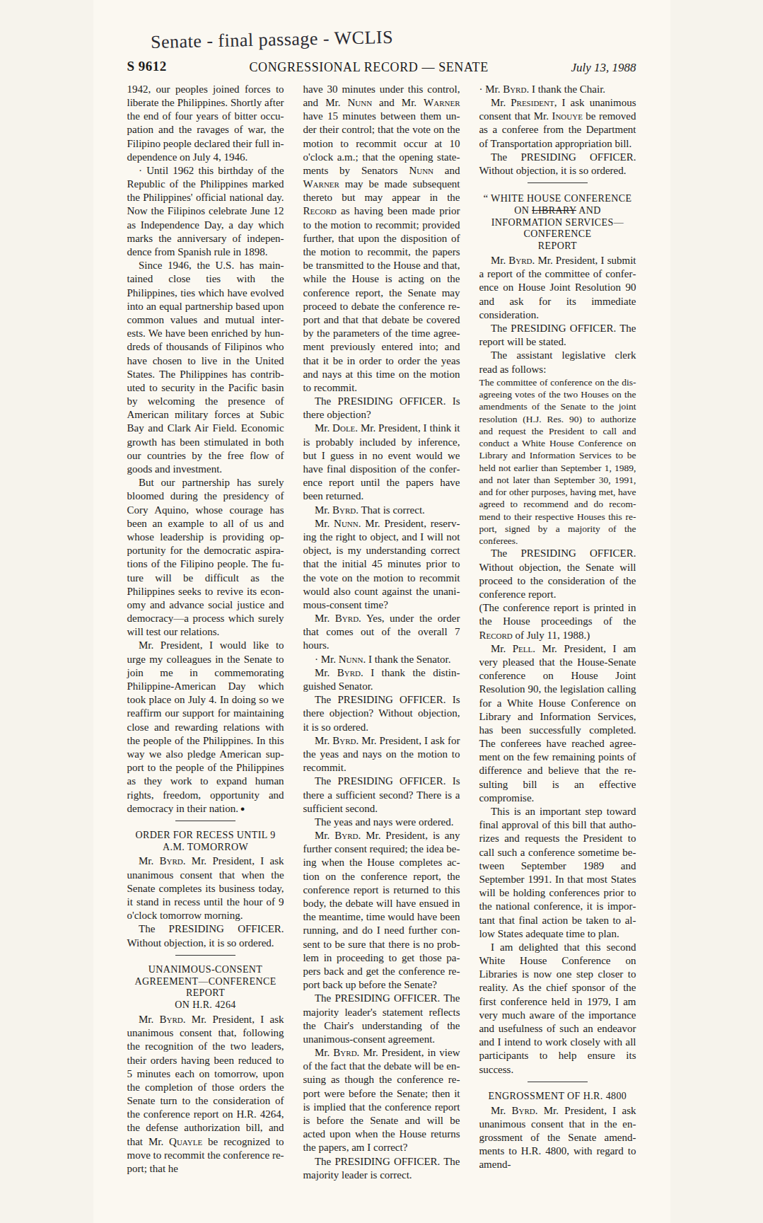Senate - final passage - WCLIS
S 9612
CONGRESSIONAL RECORD — SENATE
July 13, 1988
1942, our peoples joined forces to liberate the Philippines. Shortly after the end of four years of bitter occupation and the ravages of war, the Filipino people declared their full independence on July 4, 1946.
Until 1962 this birthday of the Republic of the Philippines marked the Philippines' official national day. Now the Filipinos celebrate June 12 as Independence Day, a day which marks the anniversary of independence from Spanish rule in 1898.
Since 1946, the U.S. has maintained close ties with the Philippines, ties which have evolved into an equal partnership based upon common values and mutual interests. We have been enriched by hundreds of thousands of Filipinos who have chosen to live in the United States. The Philippines has contributed to security in the Pacific basin by welcoming the presence of American military forces at Subic Bay and Clark Air Field. Economic growth has been stimulated in both our countries by the free flow of goods and investment.
But our partnership has surely bloomed during the presidency of Cory Aquino, whose courage has been an example to all of us and whose leadership is providing opportunity for the democratic aspirations of the Filipino people. The future will be difficult as the Philippines seeks to revive its economy and advance social justice and democracy—a process which surely will test our relations.
Mr. President, I would like to urge my colleagues in the Senate to join me in commemorating Philippine-American Day which took place on July 4. In doing so we reaffirm our support for maintaining close and rewarding relations with the people of the Philippines. In this way we also pledge American support to the people of the Philippines as they work to expand human rights, freedom, opportunity and democracy in their nation.
Order for Recess Until 9
A.M. Tomorrow
Mr. Byrd. Mr. President, I ask unanimous consent that when the Senate completes its business today, it stand in recess until the hour of 9 o'clock tomorrow morning.
The PRESIDING OFFICER. Without objection, it is so ordered.
Unanimous-Consent Agreement—Conference Report
on H.R. 4264
Mr. Byrd. Mr. President, I ask unanimous consent that, following the recognition of the two leaders, their orders having been reduced to 5 minutes each on tomorrow, upon the completion of those orders the Senate turn to the consideration of the conference report on H.R. 4264, the defense authorization bill, and that Mr. Quayle be recognized to move to recommit the conference report; that he
have 30 minutes under this control, and Mr. Nunn and Mr. Warner have 15 minutes between them under their control; that the vote on the motion to recommit occur at 10 o'clock a.m.; that the opening statements by Senators Nunn and Warner may be made subsequent thereto but may appear in the Record as having been made prior to the motion to recommit; provided further, that upon the disposition of the motion to recommit, the papers be transmitted to the House and that, while the House is acting on the conference report, the Senate may proceed to debate the conference report and that that debate be covered by the parameters of the time agreement previously entered into; and that it be in order to order the yeas and nays at this time on the motion to recommit.
The PRESIDING OFFICER. Is there objection?
Mr. Dole. Mr. President, I think it is probably included by inference, but I guess in no event would we have final disposition of the conference report until the papers have been returned.
Mr. Byrd. That is correct.
Mr. Nunn. Mr. President, reserving the right to object, and I will not object, is my understanding correct that the initial 45 minutes prior to the vote on the motion to recommit would also count against the unanimous-consent time?
Mr. Byrd. Yes, under the order that comes out of the overall 7 hours.
Mr. Nunn. I thank the Senator.
Mr. Byrd. I thank the distinguished Senator.
The PRESIDING OFFICER. Is there objection? Without objection, it is so ordered.
Mr. Byrd. Mr. President, I ask for the yeas and nays on the motion to recommit.
The PRESIDING OFFICER. Is there a sufficient second? There is a sufficient second.
The yeas and nays were ordered.
Mr. Byrd. Mr. President, is any further consent required; the idea being when the House completes action on the conference report, the conference report is returned to this body, the debate will have ensued in the meantime, time would have been running, and do I need further consent to be sure that there is no problem in proceeding to get those papers back and get the conference report back up before the Senate?
The PRESIDING OFFICER. The majority leader's statement reflects the Chair's understanding of the unanimous-consent agreement.
Mr. Byrd. Mr. President, in view of the fact that the debate will be ensuing as though the conference report were before the Senate; then it is implied that the conference report is before the Senate and will be acted upon when the House returns the papers, am I correct?
The PRESIDING OFFICER. The majority leader is correct.
Mr. Byrd. I thank the Chair.
Mr. President, I ask unanimous consent that Mr. Inouye be removed as a conferee from the Department of Transportation appropriation bill.
The PRESIDING OFFICER. Without objection, it is so ordered.
“ White House Conference on Library and Information Services—Conference
Report
Mr. Byrd. Mr. President, I submit a report of the committee of conference on House Joint Resolution 90 and ask for its immediate consideration.
The PRESIDING OFFICER. The report will be stated.
The assistant legislative clerk read as follows:
The committee of conference on the disagreeing votes of the two Houses on the amendments of the Senate to the joint resolution (H.J. Res. 90) to authorize and request the President to call and conduct a White House Conference on Library and Information Services to be held not earlier than September 1, 1989, and not later than September 30, 1991, and for other purposes, having met, have agreed to recommend and do recommend to their respective Houses this report, signed by a majority of the conferees.
The PRESIDING OFFICER. Without objection, the Senate will proceed to the consideration of the conference report.
(The conference report is printed in the House proceedings of the Record of July 11, 1988.)
Mr. Pell. Mr. President, I am very pleased that the House-Senate conference on House Joint Resolution 90, the legislation calling for a White House Conference on Library and Information Services, has been successfully completed. The conferees have reached agreement on the few remaining points of difference and believe that the resulting bill is an effective compromise.
This is an important step toward final approval of this bill that authorizes and requests the President to call such a conference sometime between September 1989 and September 1991. In that most States will be holding conferences prior to the national conference, it is important that final action be taken to allow States adequate time to plan.
I am delighted that this second White House Conference on Libraries is now one step closer to reality. As the chief sponsor of the first conference held in 1979, I am very much aware of the importance and usefulness of such an endeavor and I intend to work closely with all participants to help ensure its success.
Engrossment of H.R. 4800
Mr. Byrd. Mr. President, I ask unanimous consent that in the engrossment of the Senate amendments to H.R. 4800, with regard to amend-